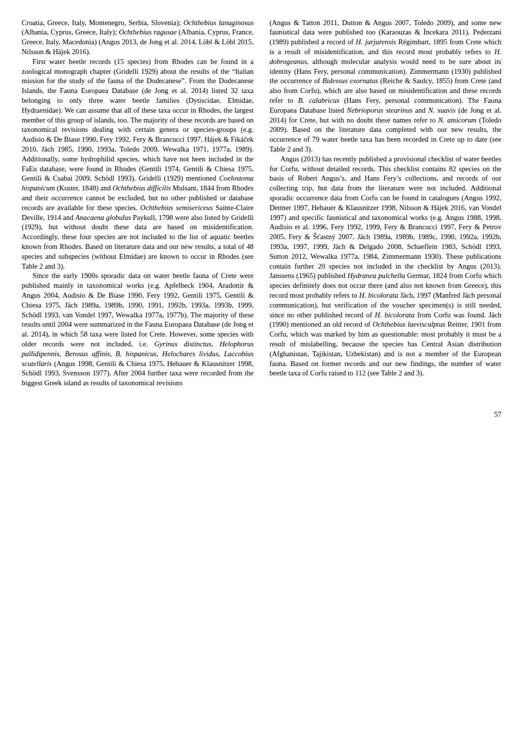Croatia, Greece, Italy, Montenegro, Serbia, Slovenia); Ochthebius lanuginosus (Albania, Cyprus, Greece, Italy); Ochthebius ragusae (Albania, Cyprus, France, Greece, Italy, Macedonia) (Angus 2013, de Jong et al. 2014, Löbl & Löbl 2015, Nilsson & Hájek 2016).
First water beetle records (15 species) from Rhodes can be found in a zoological monograph chapter (Gridelli 1929) about the results of the “Italian mission for the study of the fauna of the Dodecanese”. From the Dodecanese Islands, the Fauna Europaea Database (de Jong et al. 2014) listed 32 taxa belonging to only three water beetle families (Dytiscidae, Elmidae, Hydraenidae). We can assume that all of these taxa occur in Rhodes, the largest member of this group of islands, too. The majority of these records are based on taxonomical revisions dealing with certain genera or species-groups (e.g. Audisio & De Biase 1990, Fery 1992, Fery & Brancucci 1997, Hájek & Fikáček 2010, Jäch 1985, 1990, 1993a, Toledo 2009, Wewalka 1971, 1977a, 1989). Additionally, some hydrophilid species, which have not been included in the FaEu database, were found in Rhodes (Gentili 1974, Gentili & Chiesa 1975, Gentili & Csabai 2009, Schödl 1993). Gridelli (1929) mentioned Coelostoma hispanicum (Kuster, 1848) and Ochthebius difficilis Mulsant, 1844 from Rhodes and their occurrence cannot be excluded, but no other published or database records are available for these species. Ochthebius semisericeus Sainte-Claire Deville, 1914 and Anacaena globulus Paykull, 1798 were also listed by Gridelli (1929), but without doubt these data are based on misidentification. Accordingly, these four species are not included to the list of aquatic beetles known from Rhodes. Based on literature data and our new results, a total of 48 species and subspecies (without Elmidae) are known to occur in Rhodes (see Table 2 and 3).
Since the early 1900s sporadic data on water beetle fauna of Crete were published mainly in taxonomical works (e.g. Apfelbeck 1904, Aradottir & Angus 2004, Audisio & De Biase 1990, Fery 1992, Gentili 1975, Gentili & Chiesa 1975, Jäch 1989a, 1989b, 1990, 1991, 1992b, 1993a, 1993b, 1999, Schödl 1993, van Vondel 1997, Wewalka 1977a, 1977b). The majority of these results until 2004 were summarized in the Fauna Europaea Database (de Jong et al. 2014), in which 58 taxa were listed for Crete. However, some species with older records were not included, i.e. Gyrinus distinctus, Helophorus pallidipennis, Berosus affinis, B. hispanicus, Helochares lividus, Laccobius scutellaris (Angus 1998, Gentili & Chiesa 1975, Hebauer & Klausnitzer 1998, Schödl 1993, Svensson 1977). After 2004 further taxa were recorded from the biggest Greek island as results of taxonomical revisions
(Angus & Tatton 2011, Dutton & Angus 2007, Toledo 2009), and some new faunistical data were published too (Karaouzas & İncekara 2011). Pederzani (1989) published a record of H. jurjurensis Régimbart, 1895 from Crete which is a result of misidentification, and this record most probably refers to H. dobrogeanus, although molecular analysis would need to be sure about its identity (Hans Fery, personal communication). Zimmermann (1930) published the occurrence of Bidessus exornatus (Reiche & Saulcy, 1855) from Crete (and also from Corfu), which are also based on misidentification and these records refer to B. calabricus (Hans Fery, personal communication). The Fauna Europaea Database listed Nebrioporus stearinus and N. suavis (de Jong et al. 2014) for Crete, but with no doubt these names refer to N. amicorum (Toledo 2009). Based on the literature data completed with our new results, the occurrence of 79 water beetle taxa has been recorded in Crete up to date (see Table 2 and 3).
Angus (2013) has recently published a provisional checklist of water beetles for Corfu, without detailed records. This checklist contains 82 species on the basis of Robert Angus’s, and Hans Fery’s collections, and records of our collecting trip, but data from the literature were not included. Additional sporadic occurrence data from Corfu can be found in catalogues (Angus 1992, Dettner 1997, Hebauer & Klausnitzer 1998, Nilsson & Hájek 2016, van Vondel 1997) and specific faunistical and taxonomical works (e.g. Angus 1988, 1998, Audisio et al. 1996, Fery 1992, 1999, Fery & Brancucci 1997, Fery & Petrov 2005, Fery & Šťastný 2007, Jäch 1989a, 1989b, 1989c, 1990, 1992a, 1992b, 1993a, 1997, 1999, Jäch & Delgado 2008, Schaeflein 1983, Schödl 1993, Sutton 2012, Wewalka 1977a, 1984, Zimmermann 1930). These publications contain further 20 species not included in the checklist by Angus (2013). Janssens (1965) published Hydranea pulchella Germar, 1824 from Corfu which species definitely does not occur there (and also not known from Greece), this record most probably refers to H. bicolorata Jäch, 1997 (Manfred Jäch personal communication), but verification of the voucher specimen(s) is still needed, since no other published record of H. bicolorata from Corfu was found. Jäch (1990) mentioned an old record of Ochthebius laevisculptus Reitter, 1901 from Corfu, which was marked by him as questionable: most probably it must be a result of mislabelling, because the species has Central Asian distribution (Afghanistan, Tajikistan, Uzbekistan) and is not a member of the European fauna. Based on former records and our new findings, the number of water beetle taxa of Corfu raised to 112 (see Table 2 and 3).
57